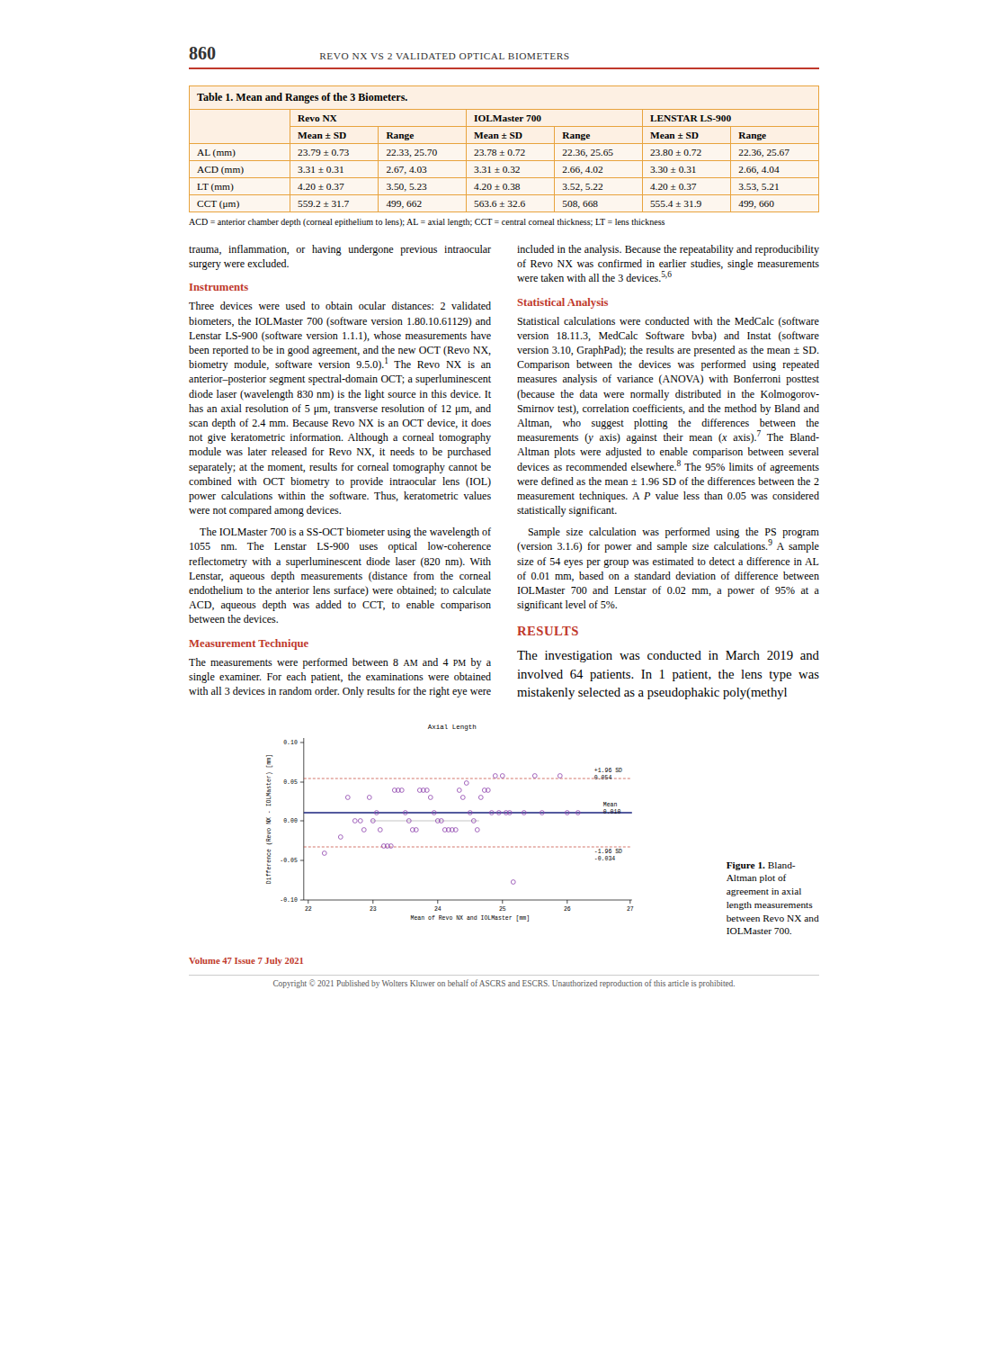860
Revo NX vs 2 Validated Optical Biometers
Table 1. Mean and Ranges of the 3 Biometers.
| | Revo NX | IOLMaster 700 | LENSTAR LS-900 |
| --- | --- | --- | --- |
| Mean ± SD | Range | Mean ± SD | Range | Mean ± SD | Range |
| AL (mm) | 23.79 ± 0.73 | 22.33, 25.70 | 23.78 ± 0.72 | 22.36, 25.65 | 23.80 ± 0.72 | 22.36, 25.67 |
| ACD (mm) | 3.31 ± 0.31 | 2.67, 4.03 | 3.31 ± 0.32 | 2.66, 4.02 | 3.30 ± 0.31 | 2.66, 4.04 |
| LT (mm) | 4.20 ± 0.37 | 3.50, 5.23 | 4.20 ± 0.38 | 3.52, 5.22 | 4.20 ± 0.37 | 3.53, 5.21 |
| CCT (μm) | 559.2 ± 31.7 | 499, 662 | 563.6 ± 32.6 | 508, 668 | 555.4 ± 31.9 | 499, 660 |
ACD = anterior chamber depth (corneal epithelium to lens); AL = axial length; CCT = central corneal thickness; LT = lens thickness
trauma, inflammation, or having undergone previous intraocular surgery were excluded.
Instruments
Three devices were used to obtain ocular distances: 2 validated biometers, the IOLMaster 700 (software version 1.80.10.61129) and Lenstar LS-900 (software version 1.1.1), whose measurements have been reported to be in good agreement, and the new OCT (Revo NX, biometry module, software version 9.5.0).1 The Revo NX is an anterior–posterior segment spectral-domain OCT; a superluminescent diode laser (wavelength 830 nm) is the light source in this device. It has an axial resolution of 5 μm, transverse resolution of 12 μm, and scan depth of 2.4 mm. Because Revo NX is an OCT device, it does not give keratometric information. Although a corneal tomography module was later released for Revo NX, it needs to be purchased separately; at the moment, results for corneal tomography cannot be combined with OCT biometry to provide intraocular lens (IOL) power calculations within the software. Thus, keratometric values were not compared among devices.
The IOLMaster 700 is a SS-OCT biometer using the wavelength of 1055 nm. The Lenstar LS-900 uses optical low-coherence reflectometry with a superluminescent diode laser (820 nm). With Lenstar, aqueous depth measurements (distance from the corneal endothelium to the anterior lens surface) were obtained; to calculate ACD, aqueous depth was added to CCT, to enable comparison between the devices.
Measurement Technique
The measurements were performed between 8 AM and 4 PM by a single examiner. For each patient, the examinations were obtained with all 3 devices in random order. Only results for the right eye were included in the analysis. Because the repeatability and reproducibility of Revo NX was confirmed in earlier studies, single measurements were taken with all the 3 devices.5,6
Statistical Analysis
Statistical calculations were conducted with the MedCalc (software version 18.11.3, MedCalc Software bvba) and Instat (software version 3.10, GraphPad); the results are presented as the mean ± SD. Comparison between the devices was performed using repeated measures analysis of variance (ANOVA) with Bonferroni posttest (because the data were normally distributed in the Kolmogorov-Smirnov test), correlation coefficients, and the method by Bland and Altman, who suggest plotting the differences between the measurements (y axis) against their mean (x axis).7 The Bland-Altman plots were adjusted to enable comparison between several devices as recommended elsewhere.8 The 95% limits of agreements were defined as the mean ± 1.96 SD of the differences between the 2 measurement techniques. A P value less than 0.05 was considered statistically significant.
Sample size calculation was performed using the PS program (version 3.1.6) for power and sample size calculations.9 A sample size of 54 eyes per group was estimated to detect a difference in AL of 0.01 mm, based on a standard deviation of difference between IOLMaster 700 and Lenstar of 0.02 mm, a power of 95% at a significant level of 5%.
RESULTS
The investigation was conducted in March 2019 and involved 64 patients. In 1 patient, the lens type was mistakenly selected as a pseudophakic poly(methyl
Axial Length 0.10 0.05 0.00 -0.05 -0.10 22 23 24 25 26 27 Mean of Revo NX and IOLMaster [mm] Difference (Revo NX - IOLMaster) [mm] +1.96 SD 0.054 Mean 0.010 -1.96 SD -0.034
Figure 1. Bland-Altman plot of agreement in axial length measurements between Revo NX and IOLMaster 700.
Volume 47 Issue 7 July 2021
Copyright © 2021 Published by Wolters Kluwer on behalf of ASCRS and ESCRS. Unauthorized reproduction of this article is prohibited.